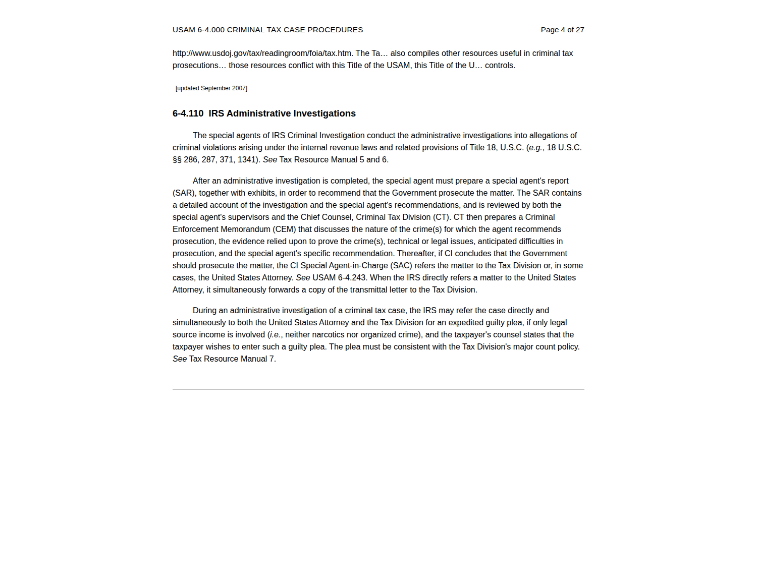USAM 6-4.000 CRIMINAL TAX CASE PROCEDURES Page 4 of 27
http://www.usdoj.gov/tax/readingroom/foia/tax.htm. The Ta… also compiles other resources useful in criminal tax prosecutions… those resources conflict with this Title of the USAM, this Title of the U… controls.
[updated September 2007]
6-4.110 IRS Administrative Investigations
The special agents of IRS Criminal Investigation conduct the administrative investigations into allegations of criminal violations arising under the internal revenue laws and related provisions of Title 18, U.S.C. (e.g., 18 U.S.C. §§ 286, 287, 371, 1341). See Tax Resource Manual 5 and 6.
After an administrative investigation is completed, the special agent must prepare a special agent's report (SAR), together with exhibits, in order to recommend that the Government prosecute the matter. The SAR contains a detailed account of the investigation and the special agent's recommendations, and is reviewed by both the special agent's supervisors and the Chief Counsel, Criminal Tax Division (CT). CT then prepares a Criminal Enforcement Memorandum (CEM) that discusses the nature of the crime(s) for which the agent recommends prosecution, the evidence relied upon to prove the crime(s), technical or legal issues, anticipated difficulties in prosecution, and the special agent's specific recommendation. Thereafter, if CI concludes that the Government should prosecute the matter, the CI Special Agent-in-Charge (SAC) refers the matter to the Tax Division or, in some cases, the United States Attorney. See USAM 6-4.243. When the IRS directly refers a matter to the United States Attorney, it simultaneously forwards a copy of the transmittal letter to the Tax Division.
During an administrative investigation of a criminal tax case, the IRS may refer the case directly and simultaneously to both the United States Attorney and the Tax Division for an expedited guilty plea, if only legal source income is involved (i.e., neither narcotics nor organized crime), and the taxpayer's counsel states that the taxpayer wishes to enter such a guilty plea. The plea must be consistent with the Tax Division's major count policy. See Tax Resource Manual 7.